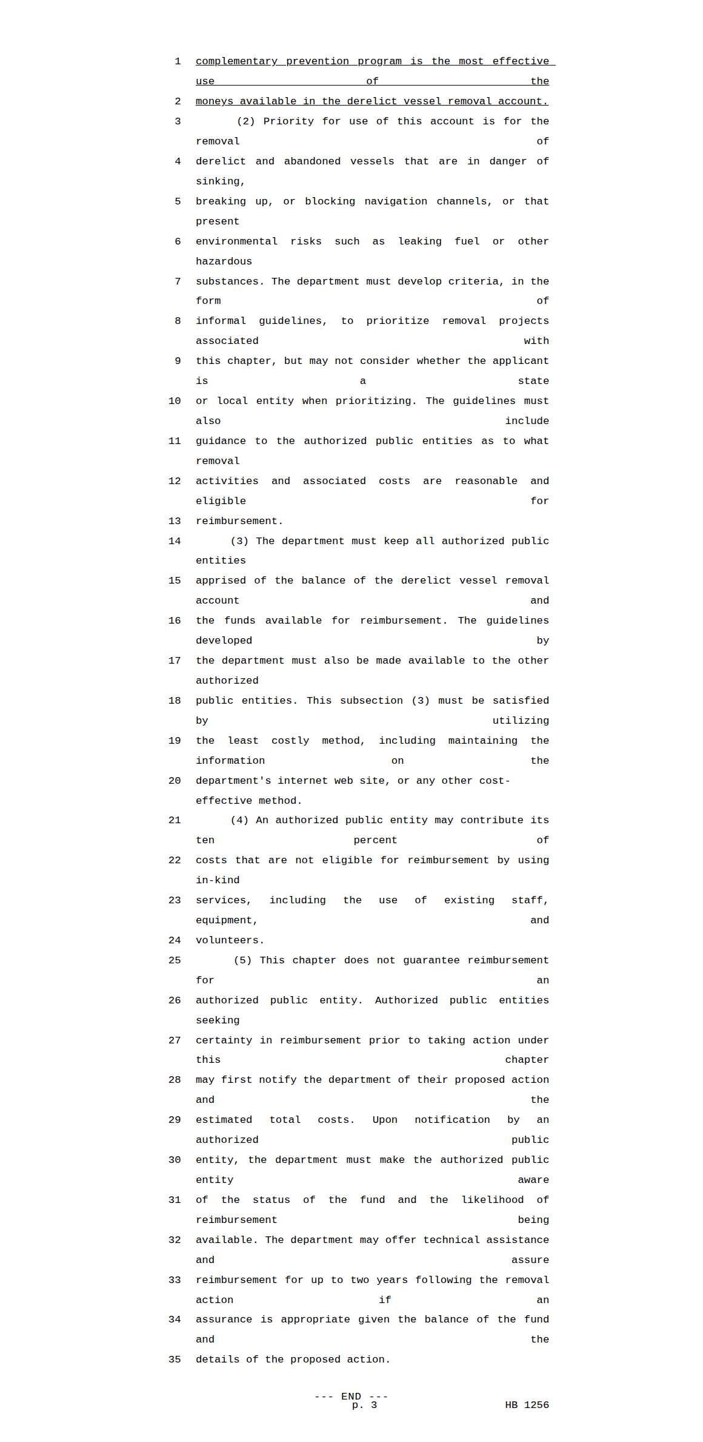1 complementary prevention program is the most effective use of the
2 moneys available in the derelict vessel removal account.
3 (2) Priority for use of this account is for the removal of
4 derelict and abandoned vessels that are in danger of sinking,
5 breaking up, or blocking navigation channels, or that present
6 environmental risks such as leaking fuel or other hazardous
7 substances. The department must develop criteria, in the form of
8 informal guidelines, to prioritize removal projects associated with
9 this chapter, but may not consider whether the applicant is a state
10 or local entity when prioritizing. The guidelines must also include
11 guidance to the authorized public entities as to what removal
12 activities and associated costs are reasonable and eligible for
13 reimbursement.
14 (3) The department must keep all authorized public entities
15 apprised of the balance of the derelict vessel removal account and
16 the funds available for reimbursement. The guidelines developed by
17 the department must also be made available to the other authorized
18 public entities. This subsection (3) must be satisfied by utilizing
19 the least costly method, including maintaining the information on the
20 department's internet web site, or any other cost-effective method.
21 (4) An authorized public entity may contribute its ten percent of
22 costs that are not eligible for reimbursement by using in-kind
23 services, including the use of existing staff, equipment, and
24 volunteers.
25 (5) This chapter does not guarantee reimbursement for an
26 authorized public entity. Authorized public entities seeking
27 certainty in reimbursement prior to taking action under this chapter
28 may first notify the department of their proposed action and the
29 estimated total costs. Upon notification by an authorized public
30 entity, the department must make the authorized public entity aware
31 of the status of the fund and the likelihood of reimbursement being
32 available. The department may offer technical assistance and assure
33 reimbursement for up to two years following the removal action if an
34 assurance is appropriate given the balance of the fund and the
35 details of the proposed action.
--- END ---
p. 3 HB 1256